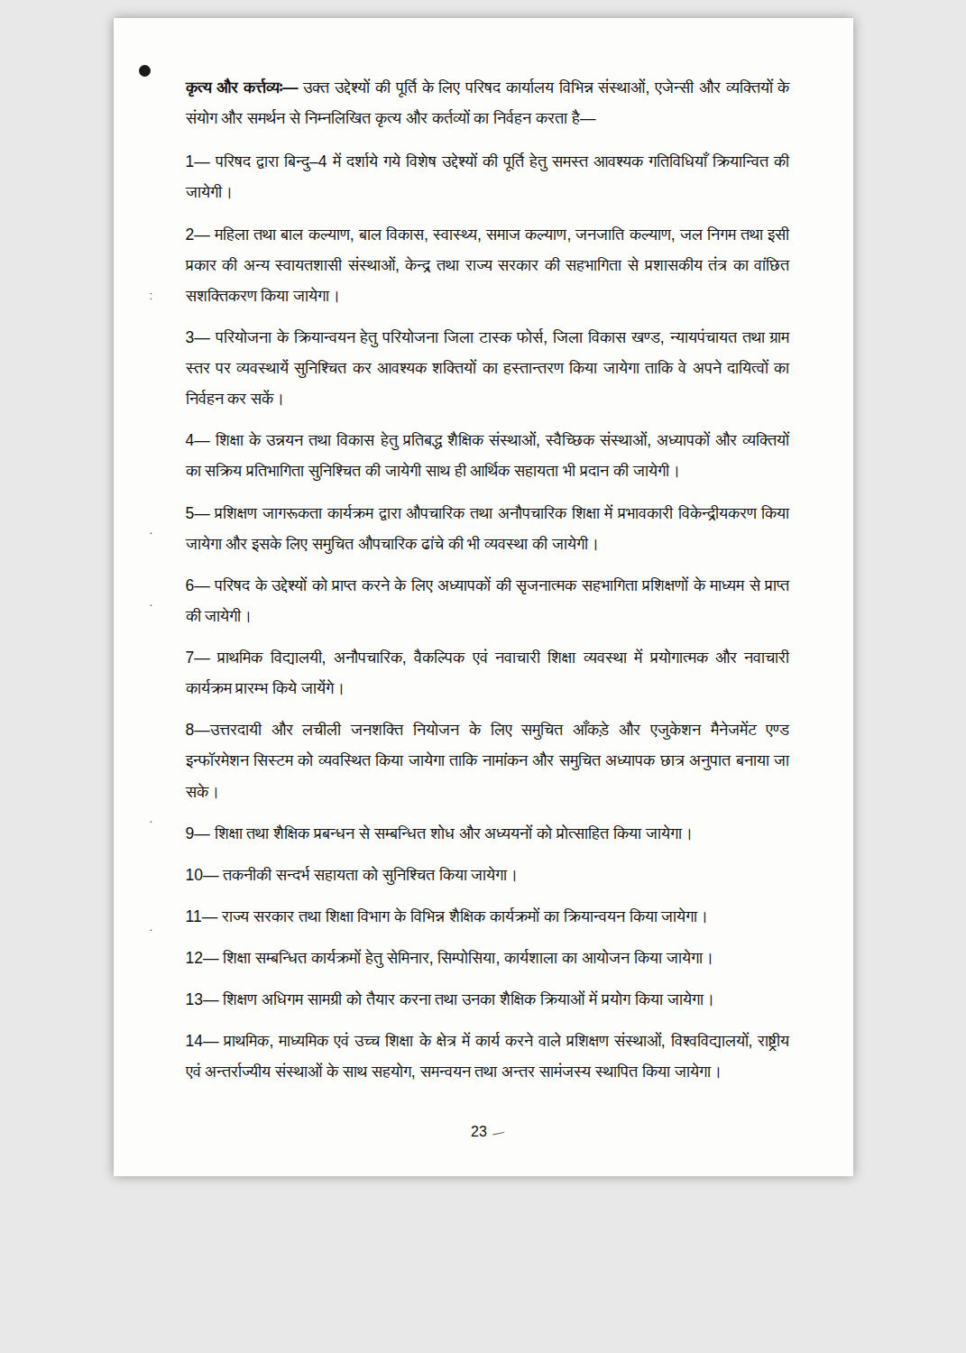:
.
.
.
.
कृत्य और कर्त्तव्यः— उक्त उद्देश्यों की पूर्ति के लिए परिषद कार्यालय विभिन्न संस्थाओं, एजेन्सी और व्यक्तियों के संयोग और समर्थन से निम्नलिखित कृत्य और कर्तव्यों का निर्वहन करता है—
1— परिषद द्वारा बिन्दु–4 में दर्शाये गये विशेष उद्देश्यों की पूर्ति हेतु समस्त आवश्यक गतिविधियाँ क्रियान्वित की जायेगी।
2— महिला तथा बाल कल्याण, बाल विकास, स्वास्थ्य, समाज कल्याण, जनजाति कल्याण, जल निगम तथा इसी प्रकार की अन्य स्वायतशासी संस्थाओं, केन्द्र तथा राज्य सरकार की सहभागिता से प्रशासकीय तंत्र का वांछित सशक्तिकरण किया जायेगा।
3— परियोजना के क्रियान्वयन हेतु परियोजना जिला टास्क फोर्स, जिला विकास खण्ड, न्यायपंचायत तथा ग्राम स्तर पर व्यवस्थायें सुनिश्चित कर आवश्यक शक्तियों का हस्तान्तरण किया जायेगा ताकि वे अपने दायित्वों का निर्वहन कर सकें।
4— शिक्षा के उन्नयन तथा विकास हेतु प्रतिबद्ध शैक्षिक संस्थाओं, स्वैच्छिक संस्थाओं, अध्यापकों और व्यक्तियों का सक्रिय प्रतिभागिता सुनिश्चित की जायेगी साथ ही आर्थिक सहायता भी प्रदान की जायेगी।
5— प्रशिक्षण जागरूकता कार्यक्रम द्वारा औपचारिक तथा अनौपचारिक शिक्षा में प्रभावकारी विकेन्द्रीयकरण किया जायेगा और इसके लिए समुचित औपचारिक ढांचे की भी व्यवस्था की जायेगी।
6— परिषद के उद्देश्यों को प्राप्त करने के लिए अध्यापकों की सृजनात्मक सहभागिता प्रशिक्षणों के माध्यम से प्राप्त की जायेगी।
7— प्राथमिक विद्यालयी, अनौपचारिक, वैकल्पिक एवं नवाचारी शिक्षा व्यवस्था में प्रयोगात्मक और नवाचारी कार्यक्रम प्रारम्भ किये जायेंगे।
8—उत्तरदायी और लचीली जनशक्ति नियोजन के लिए समुचित आँकड़े और एजुकेशन मैनेजमेंट एण्ड इन्फॉरमेशन सिस्टम को व्यवस्थित किया जायेगा ताकि नामांकन और समुचित अध्यापक छात्र अनुपात बनाया जा सके।
9— शिक्षा तथा शैक्षिक प्रबन्धन से सम्बन्धित शोध और अध्ययनों को प्रोत्साहित किया जायेगा।
10— तकनीकी सन्दर्भ सहायता को सुनिश्चित किया जायेगा।
11— राज्य सरकार तथा शिक्षा विभाग के विभिन्न शैक्षिक कार्यक्रमों का क्रियान्वयन किया जायेगा।
12— शिक्षा सम्बन्धित कार्यक्रमों हेतु सेमिनार, सिम्पोसिया, कार्यशाला का आयोजन किया जायेगा।
13— शिक्षण अधिगम सामग्री को तैयार करना तथा उनका शैक्षिक क्रियाओं में प्रयोग किया जायेगा।
14— प्राथमिक, माध्यमिक एवं उच्च शिक्षा के क्षेत्र में कार्य करने वाले प्रशिक्षण संस्थाओं, विश्वविद्यालयों, राष्ट्रीय एवं अन्तर्राज्यीय संस्थाओं के साथ सहयोग, समन्वयन तथा अन्तर सामंजस्य स्थापित किया जायेगा।
23—